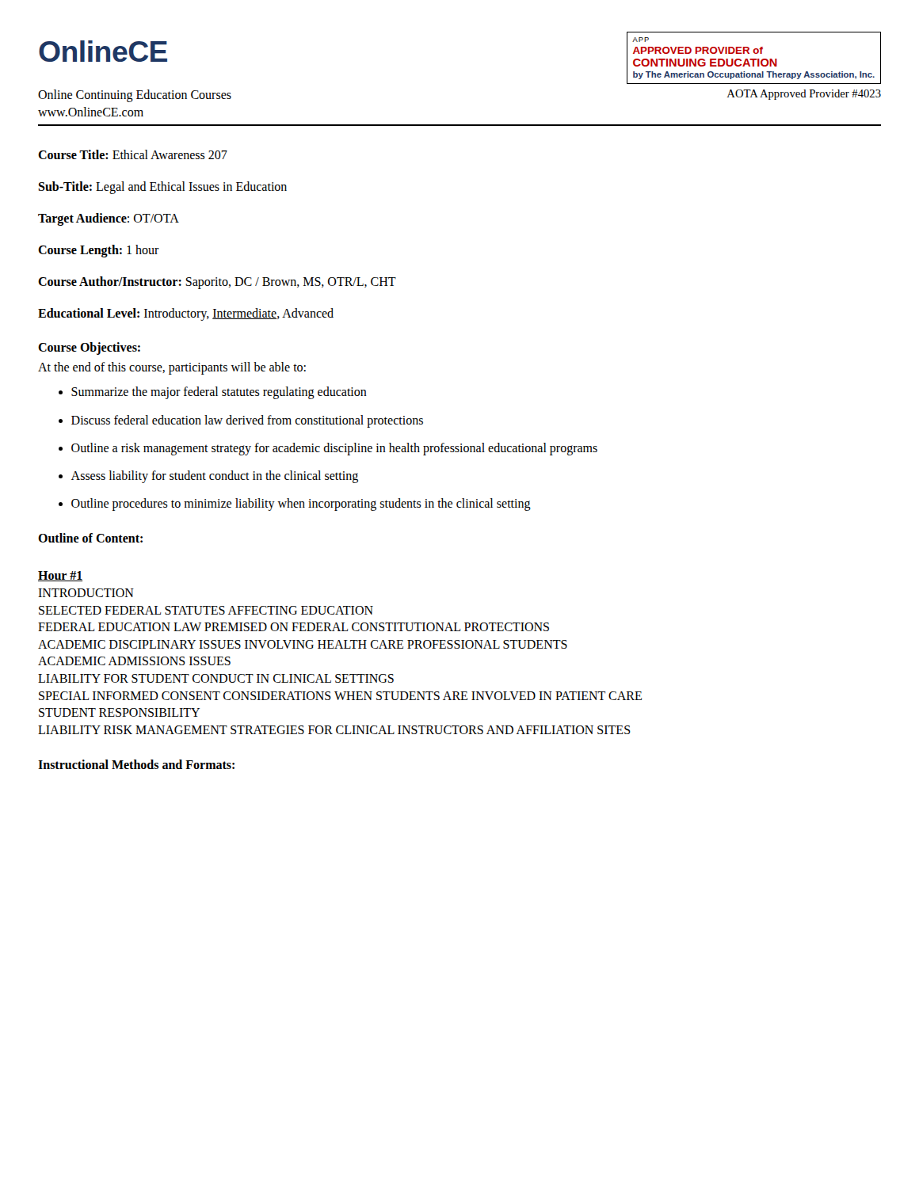Online CE
APP
APPROVED PROVIDER of
CONTINUING EDUCATION
by The American Occupational Therapy Association, Inc.
Online Continuing Education Courses
www.OnlineCE.com
AOTA Approved Provider #4023
Course Title: Ethical Awareness 207
Sub-Title: Legal and Ethical Issues in Education
Target Audience: OT/OTA
Course Length: 1 hour
Course Author/Instructor: Saporito, DC / Brown, MS, OTR/L, CHT
Educational Level: Introductory, Intermediate, Advanced
Course Objectives:
At the end of this course, participants will be able to:
Summarize the major federal statutes regulating education
Discuss federal education law derived from constitutional protections
Outline a risk management strategy for academic discipline in health professional educational programs
Assess liability for student conduct in the clinical setting
Outline procedures to minimize liability when incorporating students in the clinical setting
Outline of Content:
Hour #1
Introduction
Selected federal statutes affecting education
Federal education law premised on federal constitutional protections
Academic disciplinary issues involving health care professional students
Academic admissions issues
Liability for student conduct in clinical settings
Special informed consent considerations when students are involved in patient care
Student responsibility
Liability risk management strategies for clinical instructors and affiliation sites
Instructional Methods and Formats: